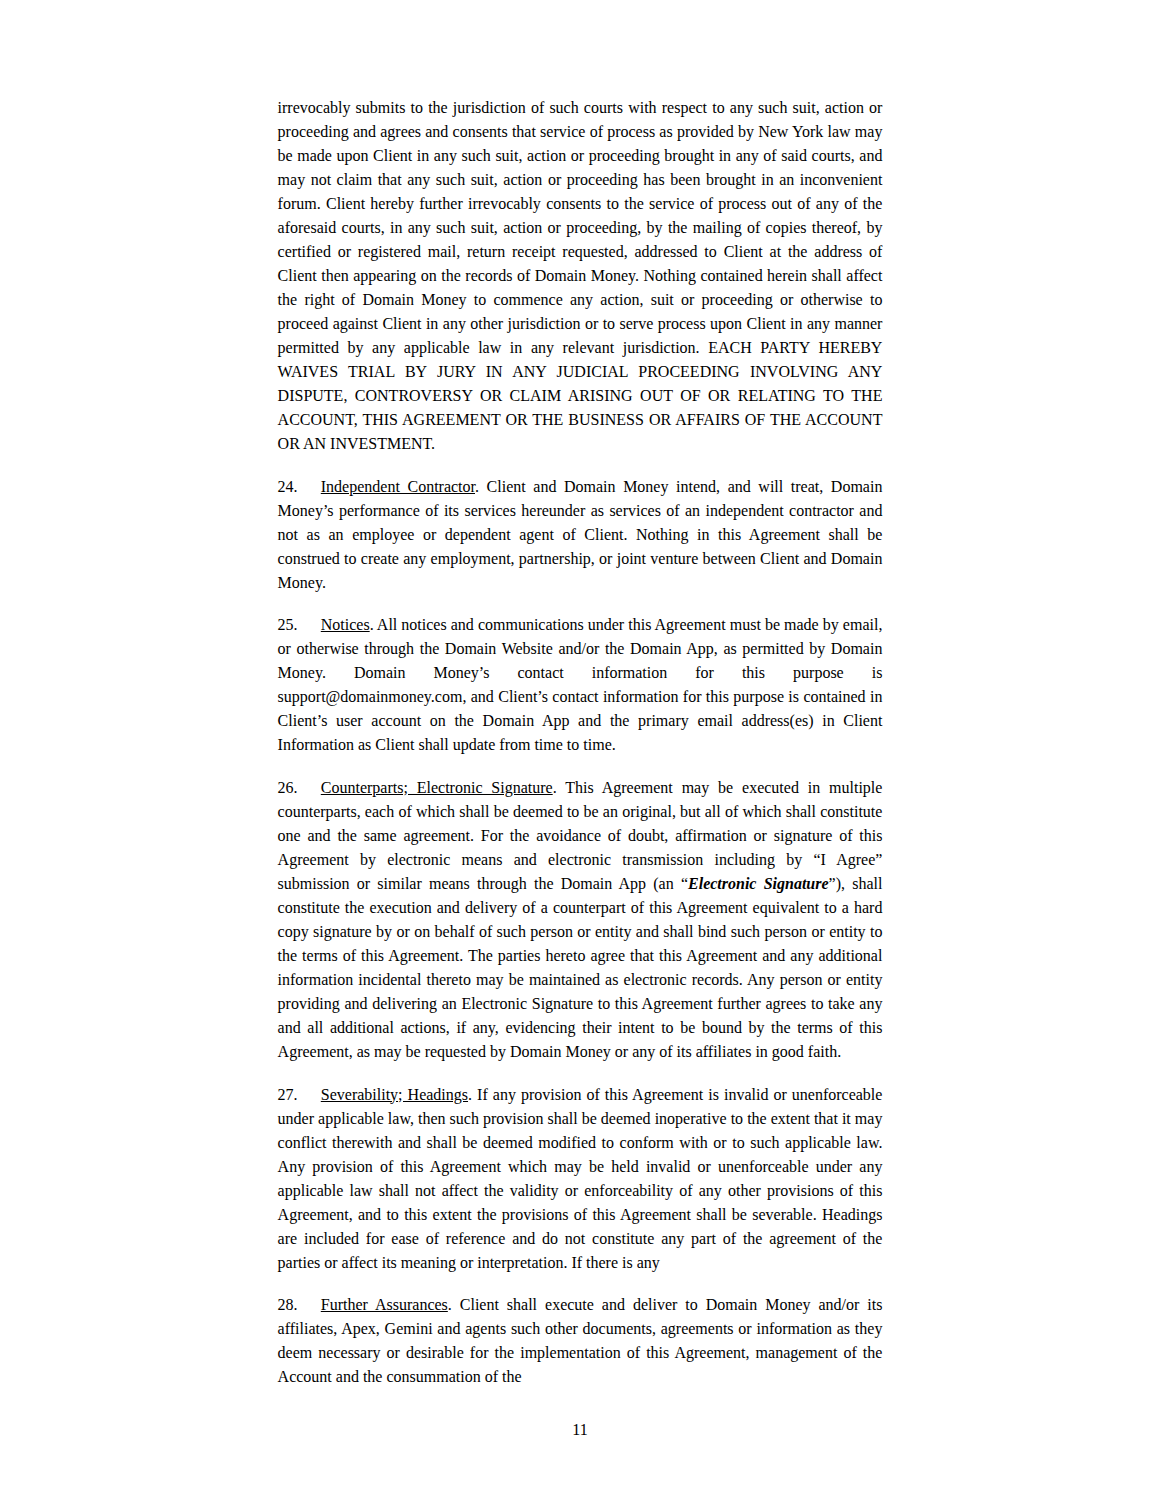irrevocably submits to the jurisdiction of such courts with respect to any such suit, action or proceeding and agrees and consents that service of process as provided by New York law may be made upon Client in any such suit, action or proceeding brought in any of said courts, and may not claim that any such suit, action or proceeding has been brought in an inconvenient forum. Client hereby further irrevocably consents to the service of process out of any of the aforesaid courts, in any such suit, action or proceeding, by the mailing of copies thereof, by certified or registered mail, return receipt requested, addressed to Client at the address of Client then appearing on the records of Domain Money. Nothing contained herein shall affect the right of Domain Money to commence any action, suit or proceeding or otherwise to proceed against Client in any other jurisdiction or to serve process upon Client in any manner permitted by any applicable law in any relevant jurisdiction. EACH PARTY HEREBY WAIVES TRIAL BY JURY IN ANY JUDICIAL PROCEEDING INVOLVING ANY DISPUTE, CONTROVERSY OR CLAIM ARISING OUT OF OR RELATING TO THE ACCOUNT, THIS AGREEMENT OR THE BUSINESS OR AFFAIRS OF THE ACCOUNT OR AN INVESTMENT.
24. Independent Contractor. Client and Domain Money intend, and will treat, Domain Money’s performance of its services hereunder as services of an independent contractor and not as an employee or dependent agent of Client. Nothing in this Agreement shall be construed to create any employment, partnership, or joint venture between Client and Domain Money.
25. Notices. All notices and communications under this Agreement must be made by email, or otherwise through the Domain Website and/or the Domain App, as permitted by Domain Money. Domain Money’s contact information for this purpose is support@domainmoney.com, and Client’s contact information for this purpose is contained in Client’s user account on the Domain App and the primary email address(es) in Client Information as Client shall update from time to time.
26. Counterparts; Electronic Signature. This Agreement may be executed in multiple counterparts, each of which shall be deemed to be an original, but all of which shall constitute one and the same agreement. For the avoidance of doubt, affirmation or signature of this Agreement by electronic means and electronic transmission including by “I Agree” submission or similar means through the Domain App (an “Electronic Signature”), shall constitute the execution and delivery of a counterpart of this Agreement equivalent to a hard copy signature by or on behalf of such person or entity and shall bind such person or entity to the terms of this Agreement. The parties hereto agree that this Agreement and any additional information incidental thereto may be maintained as electronic records. Any person or entity providing and delivering an Electronic Signature to this Agreement further agrees to take any and all additional actions, if any, evidencing their intent to be bound by the terms of this Agreement, as may be requested by Domain Money or any of its affiliates in good faith.
27. Severability; Headings. If any provision of this Agreement is invalid or unenforceable under applicable law, then such provision shall be deemed inoperative to the extent that it may conflict therewith and shall be deemed modified to conform with or to such applicable law. Any provision of this Agreement which may be held invalid or unenforceable under any applicable law shall not affect the validity or enforceability of any other provisions of this Agreement, and to this extent the provisions of this Agreement shall be severable. Headings are included for ease of reference and do not constitute any part of the agreement of the parties or affect its meaning or interpretation. If there is any
28. Further Assurances. Client shall execute and deliver to Domain Money and/or its affiliates, Apex, Gemini and agents such other documents, agreements or information as they deem necessary or desirable for the implementation of this Agreement, management of the Account and the consummation of the
11